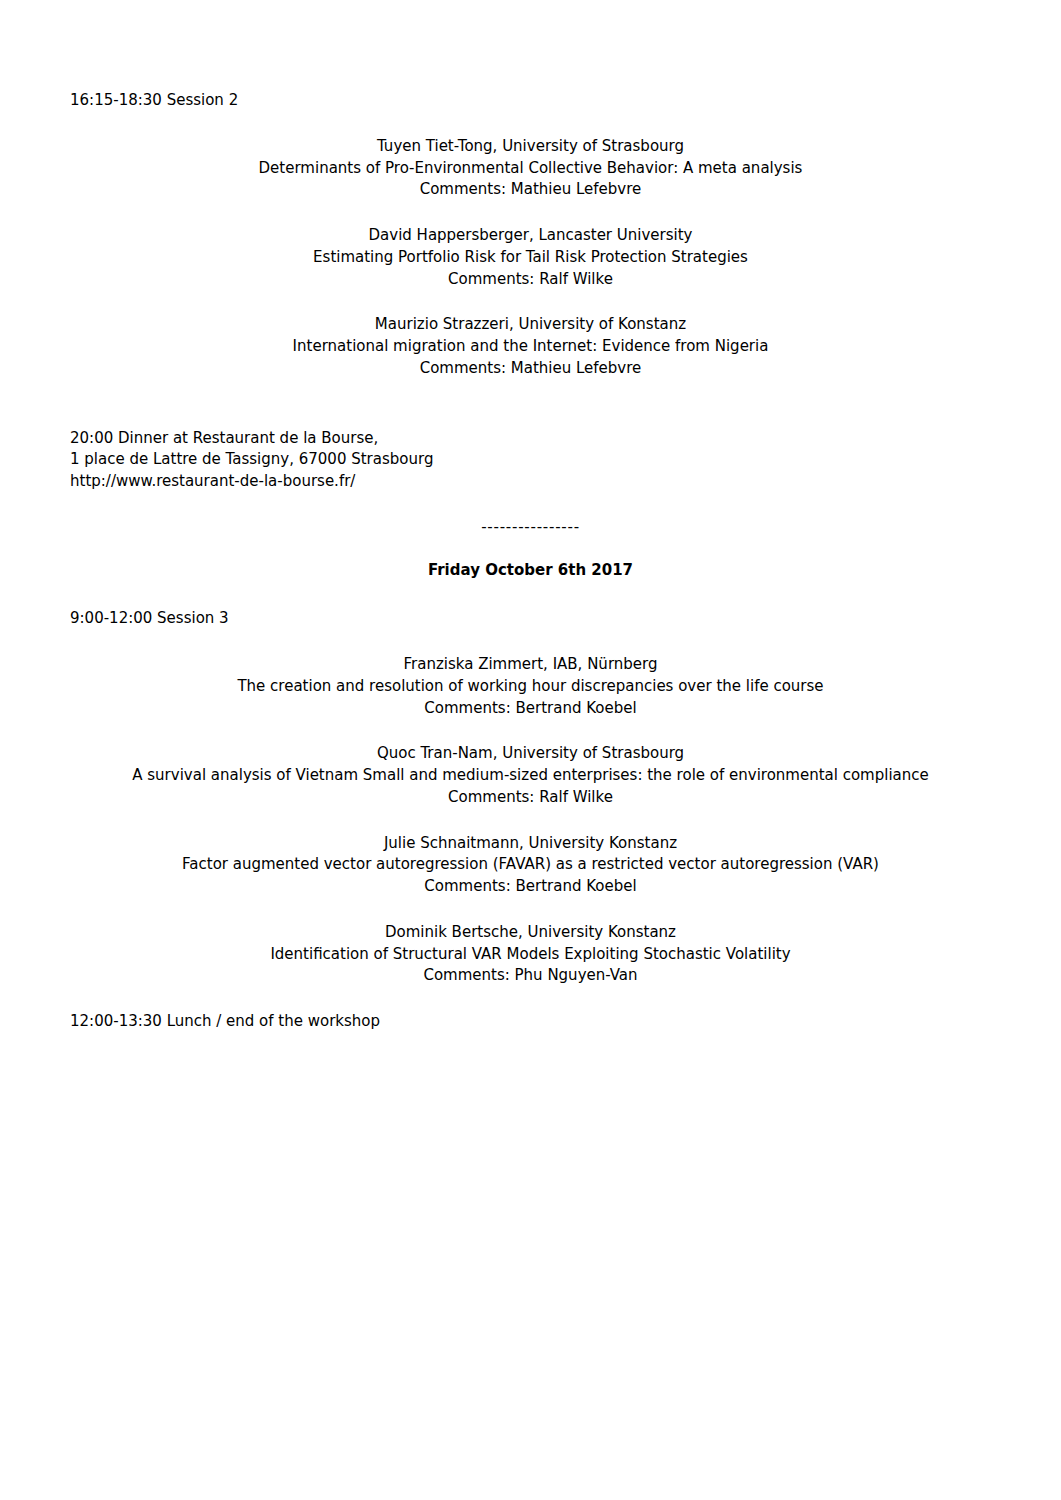16:15-18:30 Session 2
Tuyen Tiet-Tong, University of Strasbourg
Determinants of Pro-Environmental Collective Behavior: A meta analysis
Comments: Mathieu Lefebvre
David Happersberger, Lancaster University
Estimating Portfolio Risk for Tail Risk Protection Strategies
Comments: Ralf Wilke
Maurizio Strazzeri, University of Konstanz
International migration and the Internet: Evidence from Nigeria
Comments: Mathieu Lefebvre
20:00 Dinner at Restaurant de la Bourse,
1 place de Lattre de Tassigny, 67000 Strasbourg
http://www.restaurant-de-la-bourse.fr/
----------------
Friday October 6th 2017
9:00-12:00 Session 3
Franziska Zimmert, IAB, Nürnberg
The creation and resolution of working hour discrepancies over the life course
Comments: Bertrand Koebel
Quoc Tran-Nam, University of Strasbourg
A survival analysis of Vietnam Small and medium-sized enterprises: the role of environmental compliance
Comments: Ralf Wilke
Julie Schnaitmann, University Konstanz
Factor augmented vector autoregression (FAVAR) as a restricted vector autoregression (VAR)
Comments: Bertrand Koebel
Dominik Bertsche, University Konstanz
Identification of Structural VAR Models Exploiting Stochastic Volatility
Comments: Phu Nguyen-Van
12:00-13:30 Lunch / end of the workshop